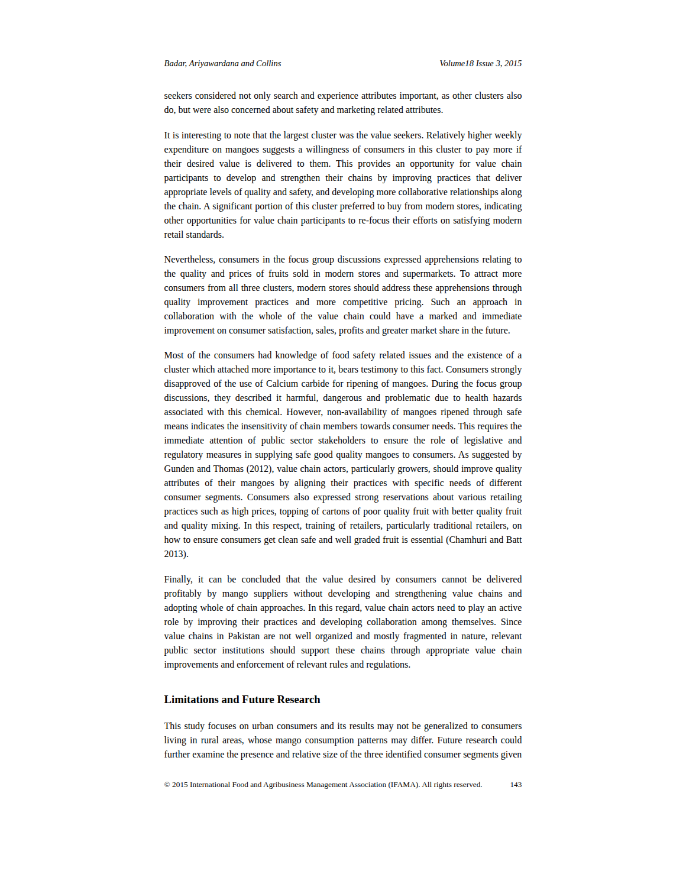Badar, Ariyawardana and Collins Volume18 Issue 3, 2015
seekers considered not only search and experience attributes important, as other clusters also do, but were also concerned about safety and marketing related attributes.
It is interesting to note that the largest cluster was the value seekers. Relatively higher weekly expenditure on mangoes suggests a willingness of consumers in this cluster to pay more if their desired value is delivered to them. This provides an opportunity for value chain participants to develop and strengthen their chains by improving practices that deliver appropriate levels of quality and safety, and developing more collaborative relationships along the chain. A significant portion of this cluster preferred to buy from modern stores, indicating other opportunities for value chain participants to re-focus their efforts on satisfying modern retail standards.
Nevertheless, consumers in the focus group discussions expressed apprehensions relating to the quality and prices of fruits sold in modern stores and supermarkets. To attract more consumers from all three clusters, modern stores should address these apprehensions through quality improvement practices and more competitive pricing. Such an approach in collaboration with the whole of the value chain could have a marked and immediate improvement on consumer satisfaction, sales, profits and greater market share in the future.
Most of the consumers had knowledge of food safety related issues and the existence of a cluster which attached more importance to it, bears testimony to this fact. Consumers strongly disapproved of the use of Calcium carbide for ripening of mangoes. During the focus group discussions, they described it harmful, dangerous and problematic due to health hazards associated with this chemical. However, non-availability of mangoes ripened through safe means indicates the insensitivity of chain members towards consumer needs. This requires the immediate attention of public sector stakeholders to ensure the role of legislative and regulatory measures in supplying safe good quality mangoes to consumers. As suggested by Gunden and Thomas (2012), value chain actors, particularly growers, should improve quality attributes of their mangoes by aligning their practices with specific needs of different consumer segments. Consumers also expressed strong reservations about various retailing practices such as high prices, topping of cartons of poor quality fruit with better quality fruit and quality mixing. In this respect, training of retailers, particularly traditional retailers, on how to ensure consumers get clean safe and well graded fruit is essential (Chamhuri and Batt 2013).
Finally, it can be concluded that the value desired by consumers cannot be delivered profitably by mango suppliers without developing and strengthening value chains and adopting whole of chain approaches. In this regard, value chain actors need to play an active role by improving their practices and developing collaboration among themselves. Since value chains in Pakistan are not well organized and mostly fragmented in nature, relevant public sector institutions should support these chains through appropriate value chain improvements and enforcement of relevant rules and regulations.
Limitations and Future Research
This study focuses on urban consumers and its results may not be generalized to consumers living in rural areas, whose mango consumption patterns may differ. Future research could further examine the presence and relative size of the three identified consumer segments given
© 2015 International Food and Agribusiness Management Association (IFAMA). All rights reserved. 143